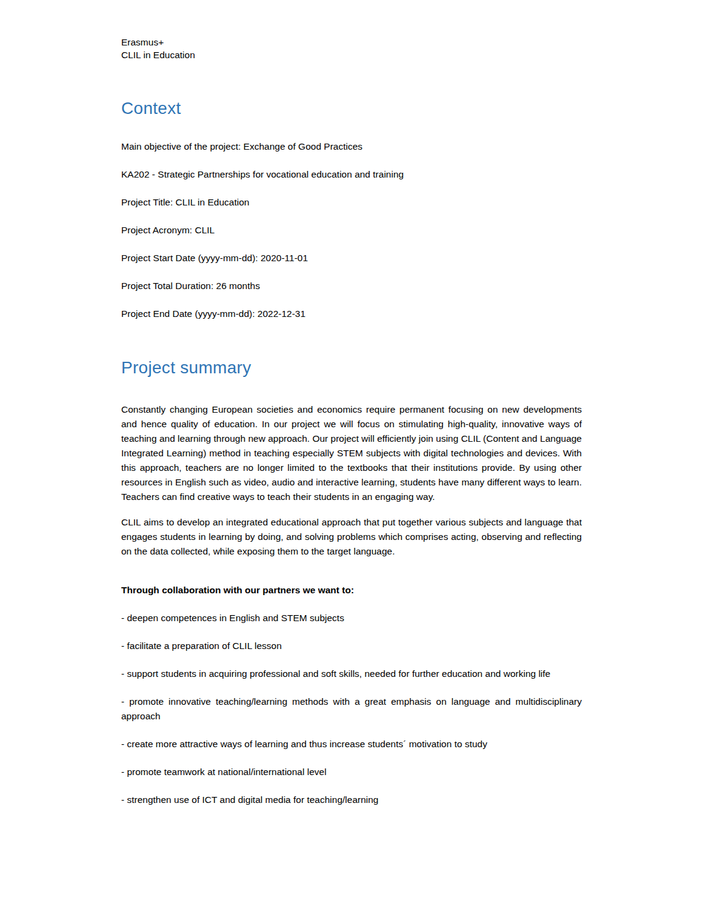Erasmus+
CLIL in Education
Context
Main objective of the project: Exchange of Good Practices
KA202 - Strategic Partnerships for vocational education and training
Project Title: CLIL in Education
Project Acronym: CLIL
Project Start Date (yyyy-mm-dd): 2020-11-01
Project Total Duration: 26 months
Project End Date (yyyy-mm-dd): 2022-12-31
Project summary
Constantly changing European societies and economics require permanent focusing on new developments and hence quality of education. In our project we will focus on stimulating high-quality, innovative ways of teaching and learning through new approach. Our project will efficiently join using CLIL (Content and Language Integrated Learning) method in teaching especially STEM subjects with digital technologies and devices. With this approach, teachers are no longer limited to the textbooks that their institutions provide. By using other resources in English such as video, audio and interactive learning, students have many different ways to learn. Teachers can find creative ways to teach their students in an engaging way.
CLIL aims to develop an integrated educational approach that put together various subjects and language that engages students in learning by doing, and solving problems which comprises acting, observing and reflecting on the data collected, while exposing them to the target language.
Through collaboration with our partners we want to:
- deepen competences in English and STEM subjects
- facilitate a preparation of CLIL lesson
- support students in acquiring professional and soft skills, needed for further education and working life
- promote innovative teaching/learning methods with a great emphasis on language and multidisciplinary approach
- create more attractive ways of learning and thus increase students´ motivation to study
- promote teamwork at national/international level
- strengthen use of ICT and digital media for teaching/learning